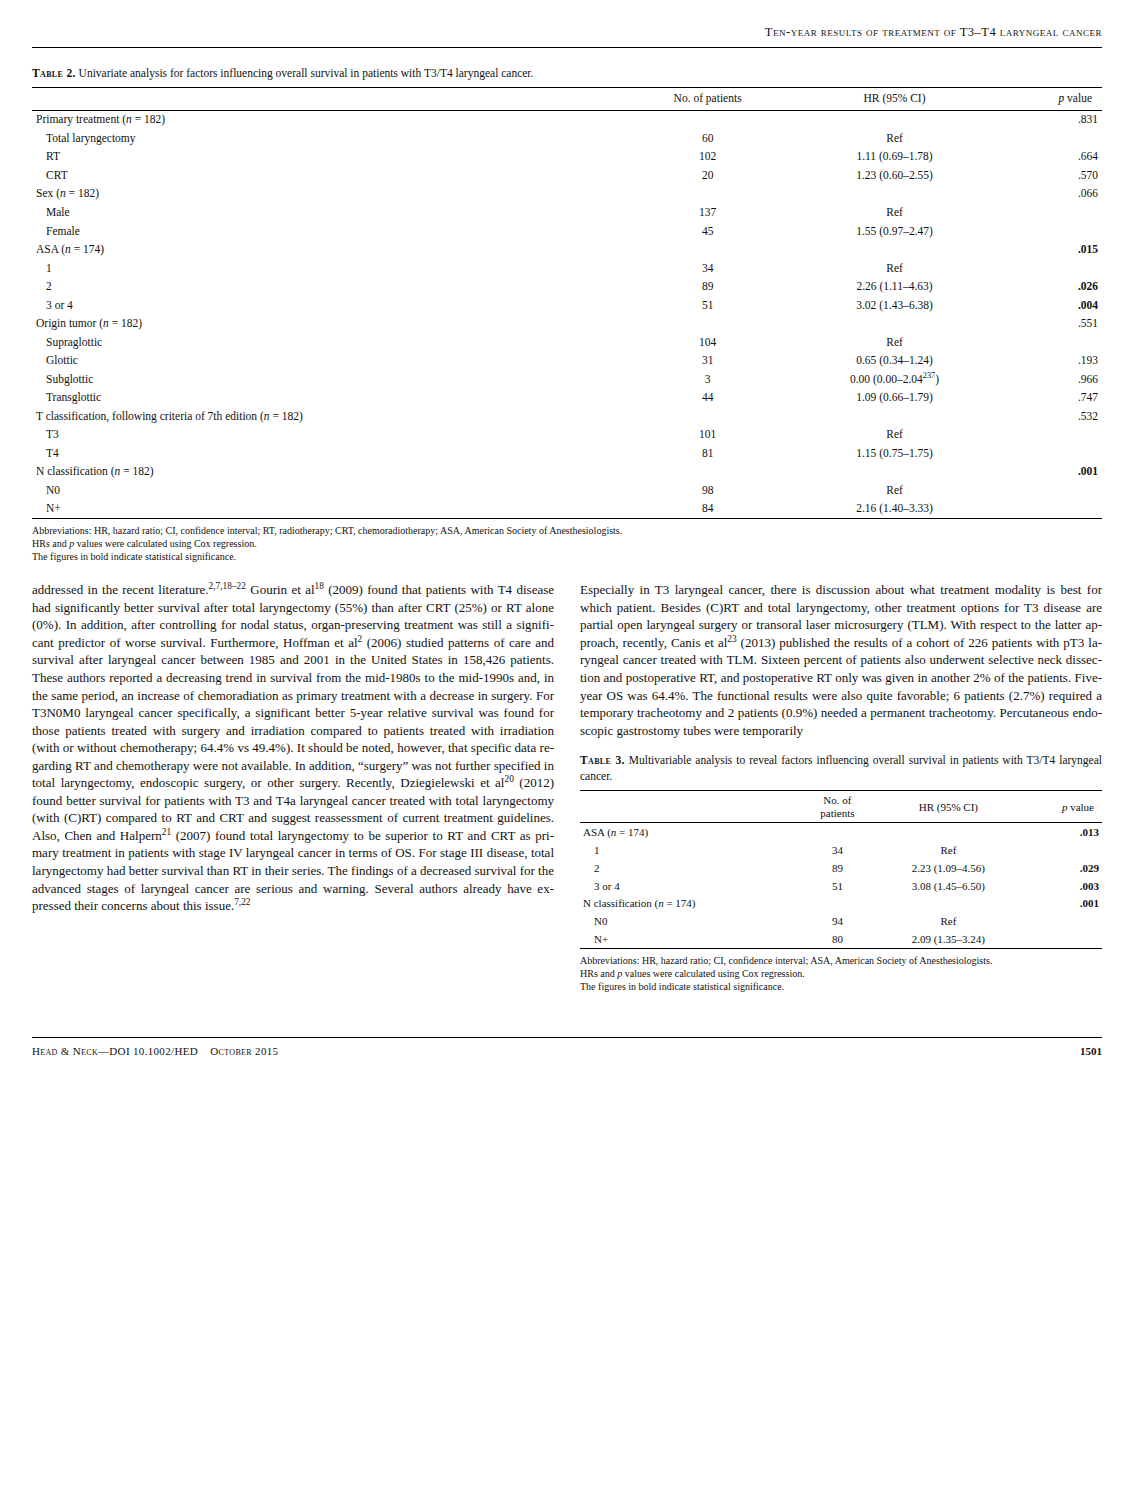Ten-year results of treatment of T3–T4 laryngeal cancer
Table 2. Univariate analysis for factors influencing overall survival in patients with T3/T4 laryngeal cancer.
| | No. of patients | HR (95% CI) | p value |
| --- | --- | --- | --- |
| Primary treatment ( n = 182) | | | .831 |
| Total laryngectomy | 60 | Ref | |
| RT | 102 | 1.11 (0.69–1.78) | .664 |
| CRT | 20 | 1.23 (0.60–2.55) | .570 |
| Sex ( n = 182) | | | .066 |
| Male | 137 | Ref | |
| Female | 45 | 1.55 (0.97–2.47) | |
| ASA ( n = 174) | | | .015 |
| 1 | 34 | Ref | |
| 2 | 89 | 2.26 (1.11–4.63) | .026 |
| 3 or 4 | 51 | 3.02 (1.43–6.38) | .004 |
| Origin tumor ( n = 182) | | | .551 |
| Supraglottic | 104 | Ref | |
| Glottic | 31 | 0.65 (0.34–1.24) | .193 |
| Subglottic | 3 | 0.00 (0.00–2.04 237 ) | .966 |
| Transglottic | 44 | 1.09 (0.66–1.79) | .747 |
| T classification, following criteria of 7th edition ( n = 182) | | | .532 |
| T3 | 101 | Ref | |
| T4 | 81 | 1.15 (0.75–1.75) | |
| N classification ( n = 182) | | | .001 |
| N0 | 98 | Ref | |
| N+ | 84 | 2.16 (1.40–3.33) | |
Abbreviations: HR, hazard ratio; CI, confidence interval; RT, radiotherapy; CRT, chemoradiotherapy; ASA, American Society of Anesthesiologists.
HRs and p values were calculated using Cox regression.
The figures in bold indicate statistical significance.
addressed in the recent literature.2,7,18–22 Gourin et al18 (2009) found that patients with T4 disease had significantly better survival after total laryngectomy (55%) than after CRT (25%) or RT alone (0%). In addition, after controlling for nodal status, organ-preserving treatment was still a significant predictor of worse survival. Furthermore, Hoffman et al2 (2006) studied patterns of care and survival after laryngeal cancer between 1985 and 2001 in the United States in 158,426 patients. These authors reported a decreasing trend in survival from the mid-1980s to the mid-1990s and, in the same period, an increase of chemoradiation as primary treatment with a decrease in surgery. For T3N0M0 laryngeal cancer specifically, a significant better 5-year relative survival was found for those patients treated with surgery and irradiation compared to patients treated with irradiation (with or without chemotherapy; 64.4% vs 49.4%). It should be noted, however, that specific data regarding RT and chemotherapy were not available. In addition, “surgery” was not further specified in total laryngectomy, endoscopic surgery, or other surgery. Recently, Dziegielewski et al20 (2012) found better survival for patients with T3 and T4a laryngeal cancer treated with total laryngectomy (with (C)RT) compared to RT and CRT and suggest reassessment of current treatment guidelines. Also, Chen and Halpern21 (2007) found total laryngectomy to be superior to RT and CRT as primary treatment in patients with stage IV laryngeal cancer in terms of OS. For stage III disease, total laryngectomy had better survival than RT in their series. The findings of a decreased survival for the advanced stages of laryngeal cancer are serious and warning. Several authors already have expressed their concerns about this issue.7,22
Especially in T3 laryngeal cancer, there is discussion about what treatment modality is best for which patient. Besides (C)RT and total laryngectomy, other treatment options for T3 disease are partial open laryngeal surgery or transoral laser microsurgery (TLM). With respect to the latter approach, recently, Canis et al23 (2013) published the results of a cohort of 226 patients with pT3 laryngeal cancer treated with TLM. Sixteen percent of patients also underwent selective neck dissection and postoperative RT, and postoperative RT only was given in another 2% of the patients. Five-year OS was 64.4%. The functional results were also quite favorable; 6 patients (2.7%) required a temporary tracheotomy and 2 patients (0.9%) needed a permanent tracheotomy. Percutaneous endoscopic gastrostomy tubes were temporarily
Table 3. Multivariable analysis to reveal factors influencing overall survival in patients with T3/T4 laryngeal cancer.
| | No. of patients | HR (95% CI) | p value |
| --- | --- | --- | --- |
| ASA ( n = 174) | | | .013 |
| 1 | 34 | Ref | |
| 2 | 89 | 2.23 (1.09–4.56) | .029 |
| 3 or 4 | 51 | 3.08 (1.45–6.50) | .003 |
| N classification ( n = 174) | | | .001 |
| N0 | 94 | Ref | |
| N+ | 80 | 2.09 (1.35–3.24) | |
Abbreviations: HR, hazard ratio; CI, confidence interval; ASA, American Society of Anesthesiologists.
HRs and p values were calculated using Cox regression.
The figures in bold indicate statistical significance.
Head & Neck—DOI 10.1002/HED October 2015 1501